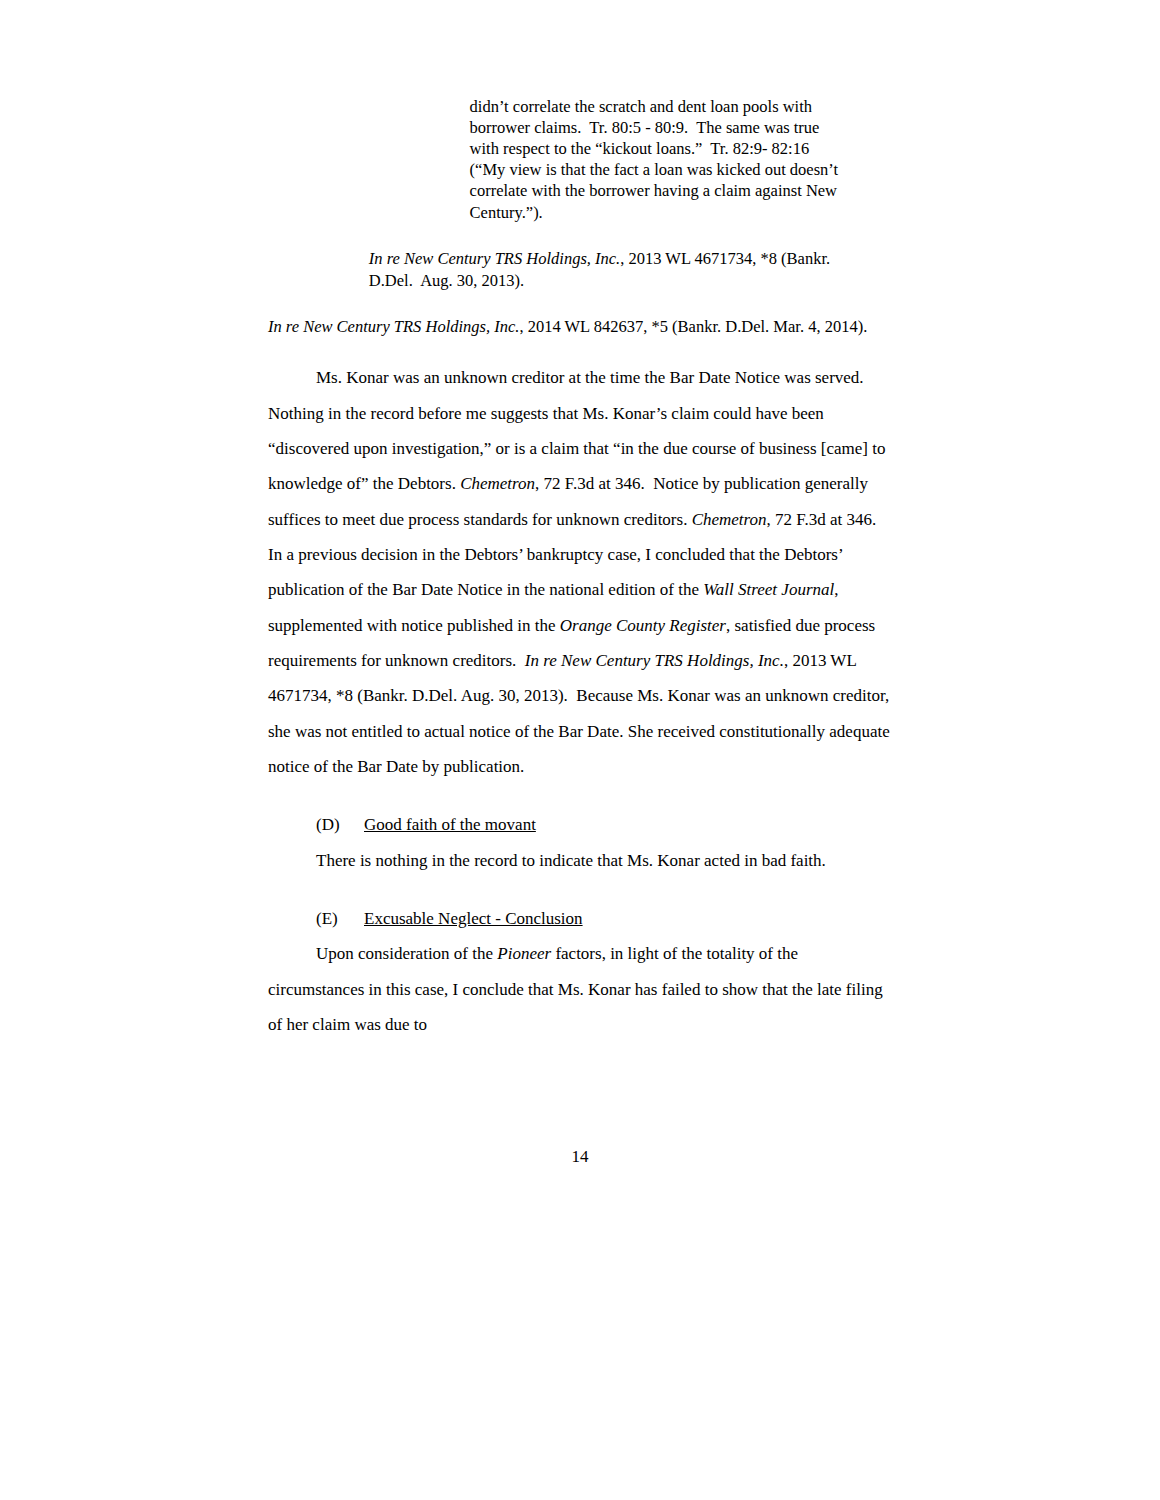didn’t correlate the scratch and dent loan pools with borrower claims. Tr. 80:5 - 80:9. The same was true with respect to the “kickout loans.” Tr. 82:9- 82:16 (“My view is that the fact a loan was kicked out doesn’t correlate with the borrower having a claim against New Century.”).
In re New Century TRS Holdings, Inc., 2013 WL 4671734, *8 (Bankr. D.Del. Aug. 30, 2013).
In re New Century TRS Holdings, Inc., 2014 WL 842637, *5 (Bankr. D.Del. Mar. 4, 2014).
Ms. Konar was an unknown creditor at the time the Bar Date Notice was served. Nothing in the record before me suggests that Ms. Konar’s claim could have been “discovered upon investigation,” or is a claim that “in the due course of business [came] to knowledge of” the Debtors. Chemetron, 72 F.3d at 346. Notice by publication generally suffices to meet due process standards for unknown creditors. Chemetron, 72 F.3d at 346. In a previous decision in the Debtors’ bankruptcy case, I concluded that the Debtors’ publication of the Bar Date Notice in the national edition of the Wall Street Journal, supplemented with notice published in the Orange County Register, satisfied due process requirements for unknown creditors. In re New Century TRS Holdings, Inc., 2013 WL 4671734, *8 (Bankr. D.Del. Aug. 30, 2013). Because Ms. Konar was an unknown creditor, she was not entitled to actual notice of the Bar Date. She received constitutionally adequate notice of the Bar Date by publication.
(D) Good faith of the movant
There is nothing in the record to indicate that Ms. Konar acted in bad faith.
(E) Excusable Neglect - Conclusion
Upon consideration of the Pioneer factors, in light of the totality of the circumstances in this case, I conclude that Ms. Konar has failed to show that the late filing of her claim was due to
14